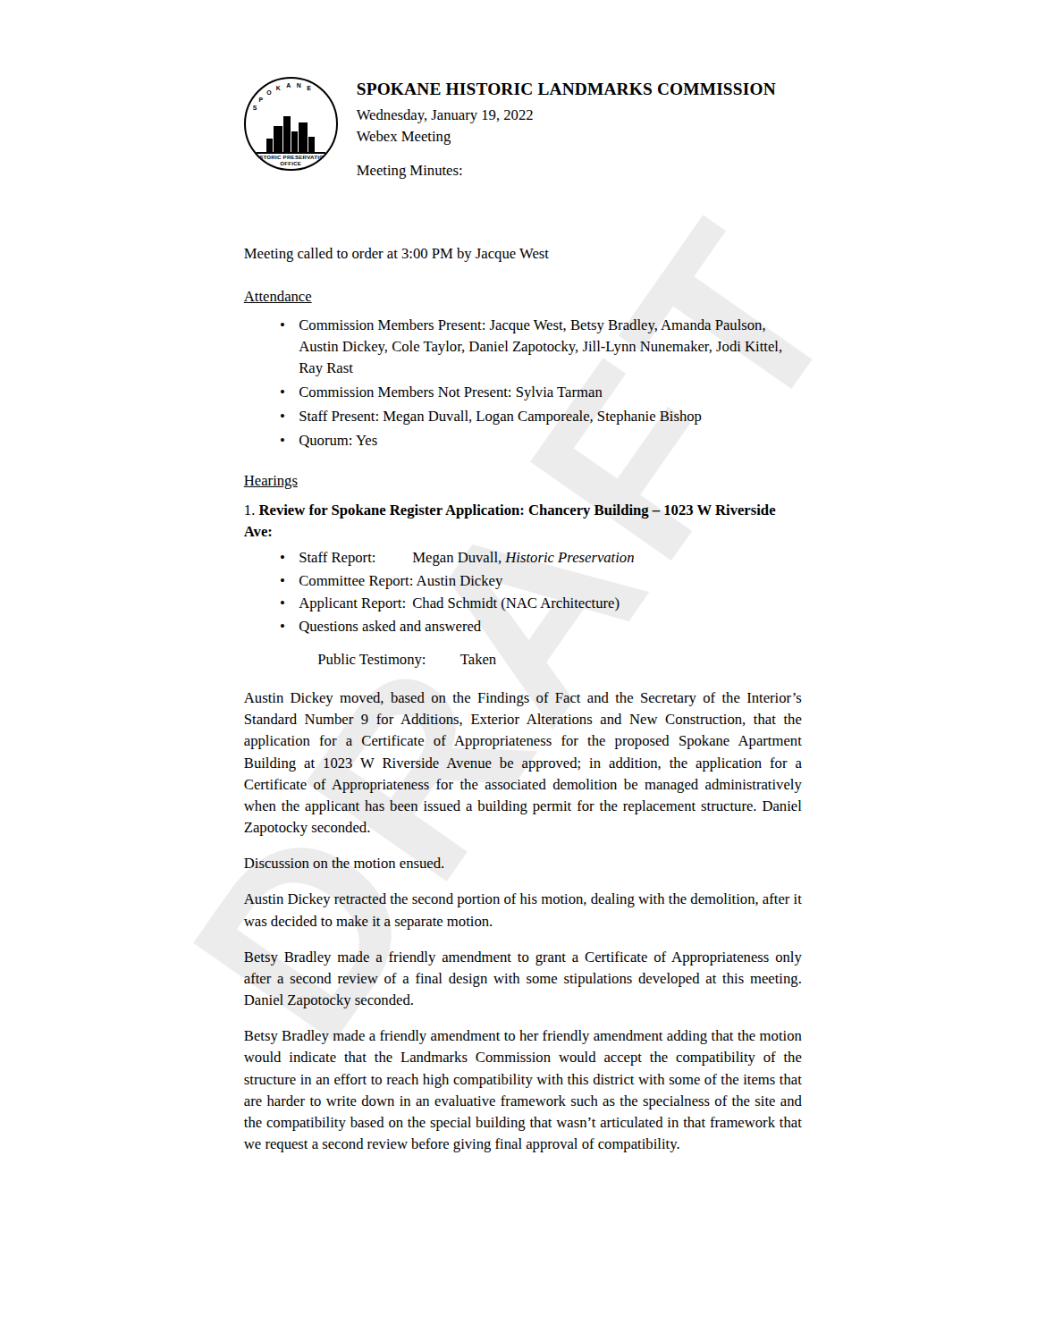DRAFT
S P O K A N E
HISTORIC PRESERVATION
OFFICE
SPOKANE HISTORIC LANDMARKS COMMISSION
Wednesday, January 19, 2022
Webex Meeting
Meeting Minutes:
Meeting called to order at 3:00 PM by Jacque West
Attendance
Commission Members Present: Jacque West, Betsy Bradley, Amanda Paulson, Austin Dickey, Cole Taylor, Daniel Zapotocky, Jill-Lynn Nunemaker, Jodi Kittel, Ray Rast
Commission Members Not Present: Sylvia Tarman
Staff Present: Megan Duvall, Logan Camporeale, Stephanie Bishop
Quorum: Yes
Hearings
1. Review for Spokane Register Application: Chancery Building – 1023 W Riverside Ave:
Staff Report: Megan Duvall, Historic Preservation
Committee Report: Austin Dickey
Applicant Report: Chad Schmidt (NAC Architecture)
Questions asked and answered
Public Testimony: Taken
Austin Dickey moved, based on the Findings of Fact and the Secretary of the Interior’s Standard Number 9 for Additions, Exterior Alterations and New Construction, that the application for a Certificate of Appropriateness for the proposed Spokane Apartment Building at 1023 W Riverside Avenue be approved; in addition, the application for a Certificate of Appropriateness for the associated demolition be managed administratively when the applicant has been issued a building permit for the replacement structure. Daniel Zapotocky seconded.
Discussion on the motion ensued.
Austin Dickey retracted the second portion of his motion, dealing with the demolition, after it was decided to make it a separate motion.
Betsy Bradley made a friendly amendment to grant a Certificate of Appropriateness only after a second review of a final design with some stipulations developed at this meeting. Daniel Zapotocky seconded.
Betsy Bradley made a friendly amendment to her friendly amendment adding that the motion would indicate that the Landmarks Commission would accept the compatibility of the structure in an effort to reach high compatibility with this district with some of the items that are harder to write down in an evaluative framework such as the specialness of the site and the compatibility based on the special building that wasn’t articulated in that framework that we request a second review before giving final approval of compatibility.